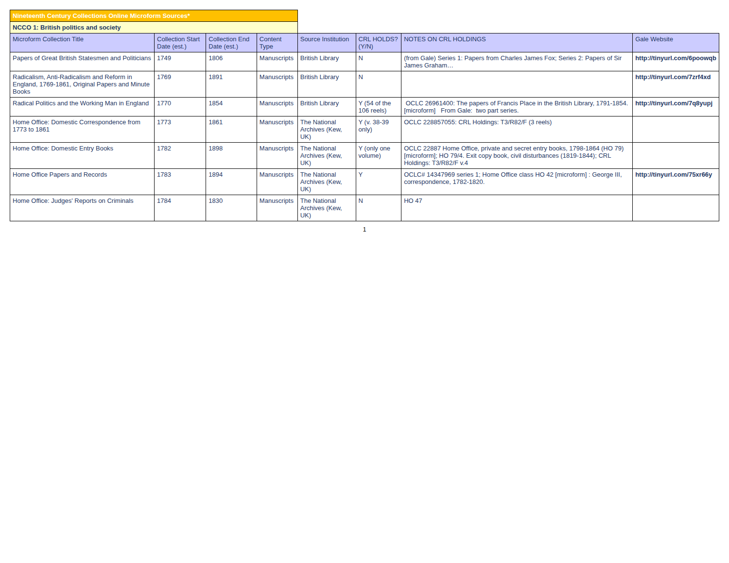| Nineteenth Century Collections Online Microform Sources* | | | | |
| NCCO 1: British politics and society | | | | |
| Microform Collection Title | Collection Start Date (est.) | Collection End Date (est.) | Content Type | Source Institution | CRL HOLDS? (Y/N) | NOTES ON CRL HOLDINGS | Gale Website |
| Papers of Great British Statesmen and Politicians | 1749 | 1806 | Manuscripts | British Library | N | (from Gale) Series 1: Papers from Charles James Fox; Series 2: Papers of Sir James Graham… | http://tinyurl.com/6poowqb |
| Radicalism, Anti-Radicalism and Reform in England, 1769-1861, Original Papers and Minute Books | 1769 | 1891 | Manuscripts | British Library | N | | http://tinyurl.com/7zrf4xd |
| Radical Politics and the Working Man in England | 1770 | 1854 | Manuscripts | British Library | Y (54 of the 106 reels) | OCLC 26961400: The papers of Francis Place in the British Library, 1791-1854. [microform] From Gale: two part series. | http://tinyurl.com/7q8yupj |
| Home Office: Domestic Correspondence from 1773 to 1861 | 1773 | 1861 | Manuscripts | The National Archives (Kew, UK) | Y (v. 38-39 only) | OCLC 228857055: CRL Holdings: T3/R82/F (3 reels) | |
| Home Office: Domestic Entry Books | 1782 | 1898 | Manuscripts | The National Archives (Kew, UK) | Y (only one volume) | OCLC 22887 Home Office, private and secret entry books, 1798-1864 (HO 79) [microform]; HO 79/4. Exit copy book, civil disturbances (1819-1844); CRL Holdings: T3/R82/F v.4 | |
| Home Office Papers and Records | 1783 | 1894 | Manuscripts | The National Archives (Kew, UK) | Y | OCLC# 14347969 series 1; Home Office class HO 42 [microform] : George III, correspondence, 1782-1820. | http://tinyurl.com/75xr66y |
| Home Office: Judges' Reports on Criminals | 1784 | 1830 | Manuscripts | The National Archives (Kew, UK) | N | HO 47 | |
1